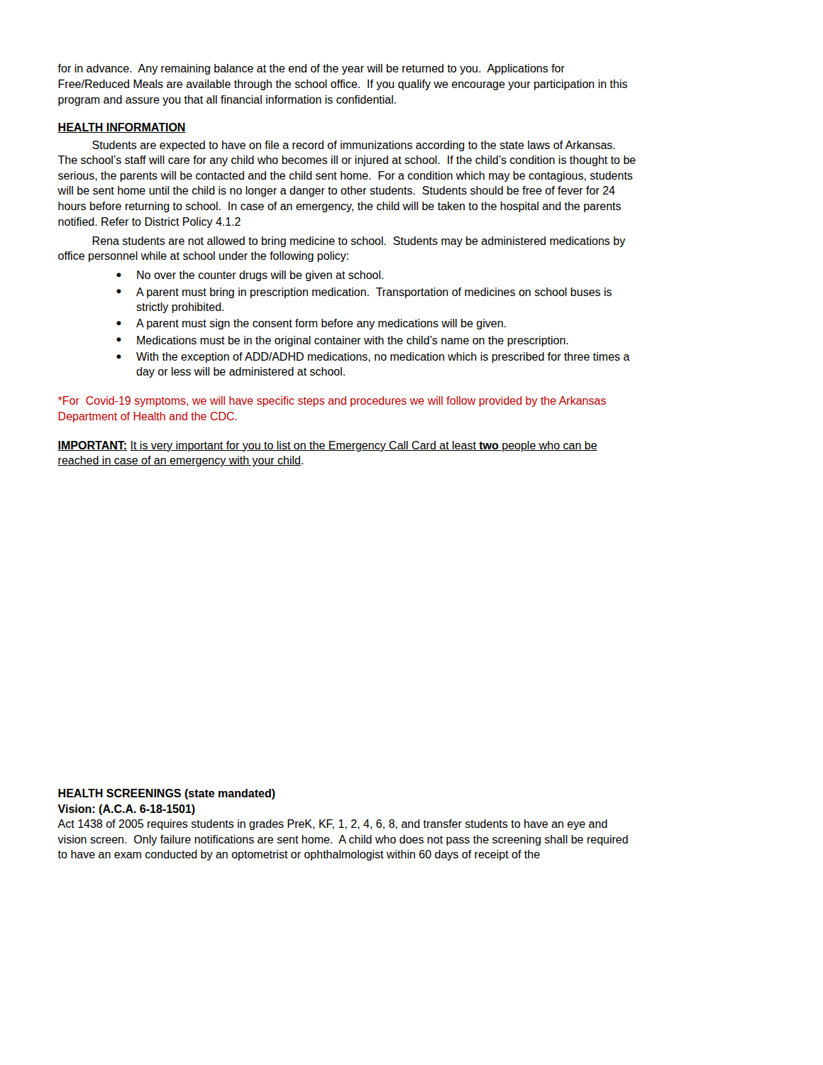for in advance. Any remaining balance at the end of the year will be returned to you. Applications for Free/Reduced Meals are available through the school office. If you qualify we encourage your participation in this program and assure you that all financial information is confidential.
HEALTH INFORMATION
Students are expected to have on file a record of immunizations according to the state laws of Arkansas. The school’s staff will care for any child who becomes ill or injured at school. If the child’s condition is thought to be serious, the parents will be contacted and the child sent home. For a condition which may be contagious, students will be sent home until the child is no longer a danger to other students. Students should be free of fever for 24 hours before returning to school. In case of an emergency, the child will be taken to the hospital and the parents notified. Refer to District Policy 4.1.2
Rena students are not allowed to bring medicine to school. Students may be administered medications by office personnel while at school under the following policy:
No over the counter drugs will be given at school.
A parent must bring in prescription medication. Transportation of medicines on school buses is strictly prohibited.
A parent must sign the consent form before any medications will be given.
Medications must be in the original container with the child’s name on the prescription.
With the exception of ADD/ADHD medications, no medication which is prescribed for three times a day or less will be administered at school.
*For Covid-19 symptoms, we will have specific steps and procedures we will follow provided by the Arkansas Department of Health and the CDC.
IMPORTANT: It is very important for you to list on the Emergency Call Card at least two people who can be reached in case of an emergency with your child.
HEALTH SCREENINGS (state mandated)
Vision: (A.C.A. 6-18-1501)
Act 1438 of 2005 requires students in grades PreK, KF, 1, 2, 4, 6, 8, and transfer students to have an eye and vision screen. Only failure notifications are sent home. A child who does not pass the screening shall be required to have an exam conducted by an optometrist or ophthalmologist within 60 days of receipt of the